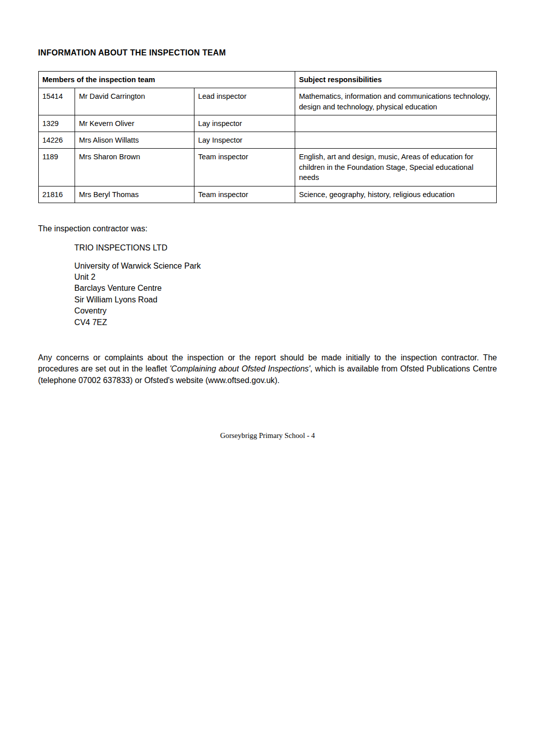INFORMATION ABOUT THE INSPECTION TEAM
| Members of the inspection team | Subject responsibilities |
| --- | --- |
| 15414 | Mr David Carrington | Lead inspector | Mathematics, information and communications technology, design and technology, physical education |
| 1329 | Mr Kevern Oliver | Lay inspector | |
| 14226 | Mrs Alison Willatts | Lay Inspector | |
| 1189 | Mrs Sharon Brown | Team inspector | English, art and design, music, Areas of education for children in the Foundation Stage, Special educational needs |
| 21816 | Mrs Beryl Thomas | Team inspector | Science, geography, history, religious education |
The inspection contractor was:
TRIO INSPECTIONS LTD
University of Warwick Science Park
Unit 2
Barclays Venture Centre
Sir William Lyons Road
Coventry
CV4 7EZ
Any concerns or complaints about the inspection or the report should be made initially to the inspection contractor. The procedures are set out in the leaflet 'Complaining about Ofsted Inspections', which is available from Ofsted Publications Centre (telephone 07002 637833) or Ofsted's website (www.oftsed.gov.uk).
Gorseybrigg Primary School - 4